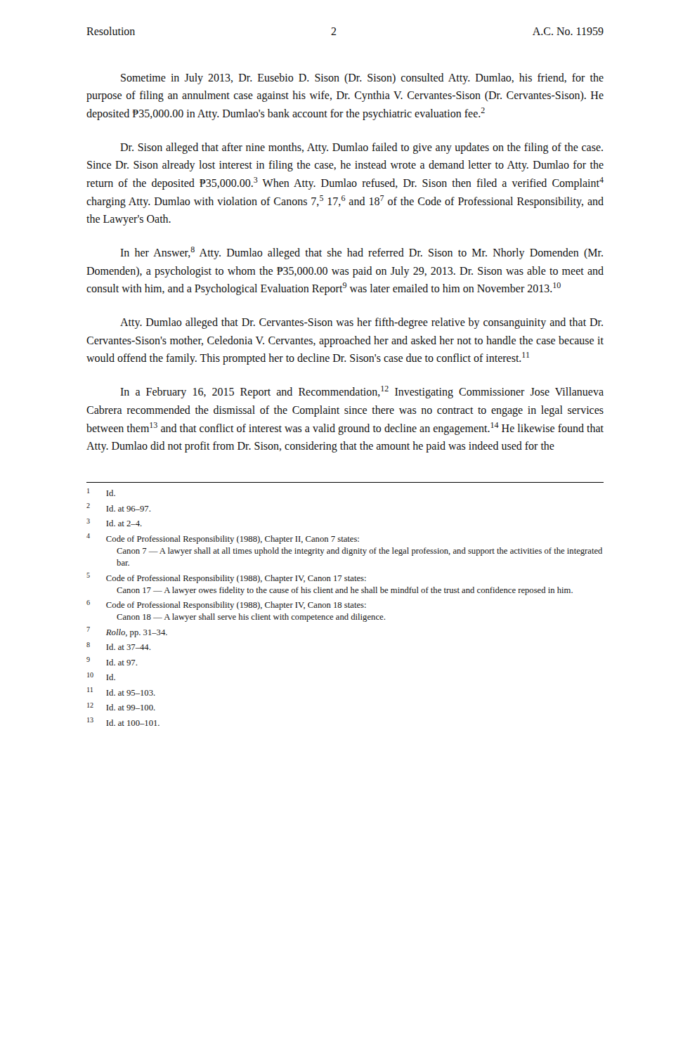Resolution
2
A.C. No. 11959
Sometime in July 2013, Dr. Eusebio D. Sison (Dr. Sison) consulted Atty. Dumlao, his friend, for the purpose of filing an annulment case against his wife, Dr. Cynthia V. Cervantes-Sison (Dr. Cervantes-Sison). He deposited ₱35,000.00 in Atty. Dumlao's bank account for the psychiatric evaluation fee.2
Dr. Sison alleged that after nine months, Atty. Dumlao failed to give any updates on the filing of the case. Since Dr. Sison already lost interest in filing the case, he instead wrote a demand letter to Atty. Dumlao for the return of the deposited ₱35,000.00.3 When Atty. Dumlao refused, Dr. Sison then filed a verified Complaint4 charging Atty. Dumlao with violation of Canons 7,5 17,6 and 187 of the Code of Professional Responsibility, and the Lawyer's Oath.
In her Answer,8 Atty. Dumlao alleged that she had referred Dr. Sison to Mr. Nhorly Domenden (Mr. Domenden), a psychologist to whom the ₱35,000.00 was paid on July 29, 2013. Dr. Sison was able to meet and consult with him, and a Psychological Evaluation Report9 was later emailed to him on November 2013.10
Atty. Dumlao alleged that Dr. Cervantes-Sison was her fifth-degree relative by consanguinity and that Dr. Cervantes-Sison's mother, Celedonia V. Cervantes, approached her and asked her not to handle the case because it would offend the family. This prompted her to decline Dr. Sison's case due to conflict of interest.11
In a February 16, 2015 Report and Recommendation,12 Investigating Commissioner Jose Villanueva Cabrera recommended the dismissal of the Complaint since there was no contract to engage in legal services between them13 and that conflict of interest was a valid ground to decline an engagement.14 He likewise found that Atty. Dumlao did not profit from Dr. Sison, considering that the amount he paid was indeed used for the
Id.
Id. at 96–97.
Id. at 2–4.
Code of Professional Responsibility (1988), Chapter II, Canon 7 states: Canon 7 — A lawyer shall at all times uphold the integrity and dignity of the legal profession, and support the activities of the integrated bar.
Code of Professional Responsibility (1988), Chapter IV, Canon 17 states: Canon 17 — A lawyer owes fidelity to the cause of his client and he shall be mindful of the trust and confidence reposed in him.
Code of Professional Responsibility (1988), Chapter IV, Canon 18 states: Canon 18 — A lawyer shall serve his client with competence and diligence.
Rollo, pp. 31–34.
Id. at 37–44.
Id. at 97.
Id.
Id. at 95–103.
Id. at 99–100.
Id. at 100–101.